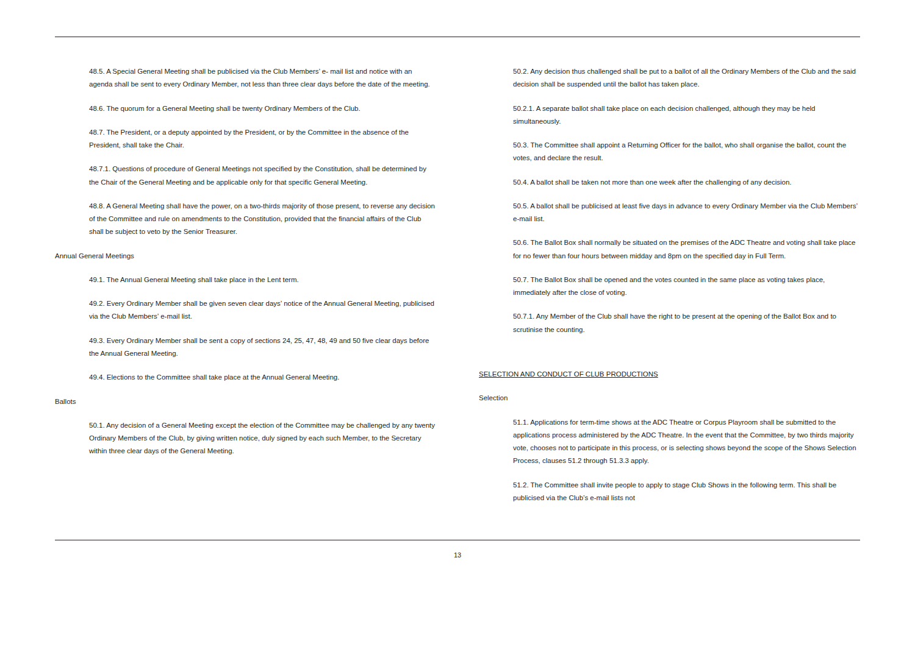48.5. A Special General Meeting shall be publicised via the Club Members’ e- mail list and notice with an agenda shall be sent to every Ordinary Member, not less than three clear days before the date of the meeting.
48.6. The quorum for a General Meeting shall be twenty Ordinary Members of the Club.
48.7. The President, or a deputy appointed by the President, or by the Committee in the absence of the President, shall take the Chair.
48.7.1. Questions of procedure of General Meetings not specified by the Constitution, shall be determined by the Chair of the General Meeting and be applicable only for that specific General Meeting.
48.8. A General Meeting shall have the power, on a two-thirds majority of those present, to reverse any decision of the Committee and rule on amendments to the Constitution, provided that the financial affairs of the Club shall be subject to veto by the Senior Treasurer.
Annual General Meetings
49.1. The Annual General Meeting shall take place in the Lent term.
49.2. Every Ordinary Member shall be given seven clear days’ notice of the Annual General Meeting, publicised via the Club Members’ e-mail list.
49.3. Every Ordinary Member shall be sent a copy of sections 24, 25, 47, 48, 49 and 50 five clear days before the Annual General Meeting.
49.4. Elections to the Committee shall take place at the Annual General Meeting.
Ballots
50.1. Any decision of a General Meeting except the election of the Committee may be challenged by any twenty Ordinary Members of the Club, by giving written notice, duly signed by each such Member, to the Secretary within three clear days of the General Meeting.
50.2. Any decision thus challenged shall be put to a ballot of all the Ordinary Members of the Club and the said decision shall be suspended until the ballot has taken place.
50.2.1. A separate ballot shall take place on each decision challenged, although they may be held simultaneously.
50.3. The Committee shall appoint a Returning Officer for the ballot, who shall organise the ballot, count the votes, and declare the result.
50.4. A ballot shall be taken not more than one week after the challenging of any decision.
50.5. A ballot shall be publicised at least five days in advance to every Ordinary Member via the Club Members’ e-mail list.
50.6. The Ballot Box shall normally be situated on the premises of the ADC Theatre and voting shall take place for no fewer than four hours between midday and 8pm on the specified day in Full Term.
50.7. The Ballot Box shall be opened and the votes counted in the same place as voting takes place, immediately after the close of voting.
50.7.1. Any Member of the Club shall have the right to be present at the opening of the Ballot Box and to scrutinise the counting.
SELECTION AND CONDUCT OF CLUB PRODUCTIONS
Selection
51.1. Applications for term-time shows at the ADC Theatre or Corpus Playroom shall be submitted to the applications process administered by the ADC Theatre. In the event that the Committee, by two thirds majority vote, chooses not to participate in this process, or is selecting shows beyond the scope of the Shows Selection Process, clauses 51.2 through 51.3.3 apply.
51.2. The Committee shall invite people to apply to stage Club Shows in the following term. This shall be publicised via the Club’s e-mail lists not
13